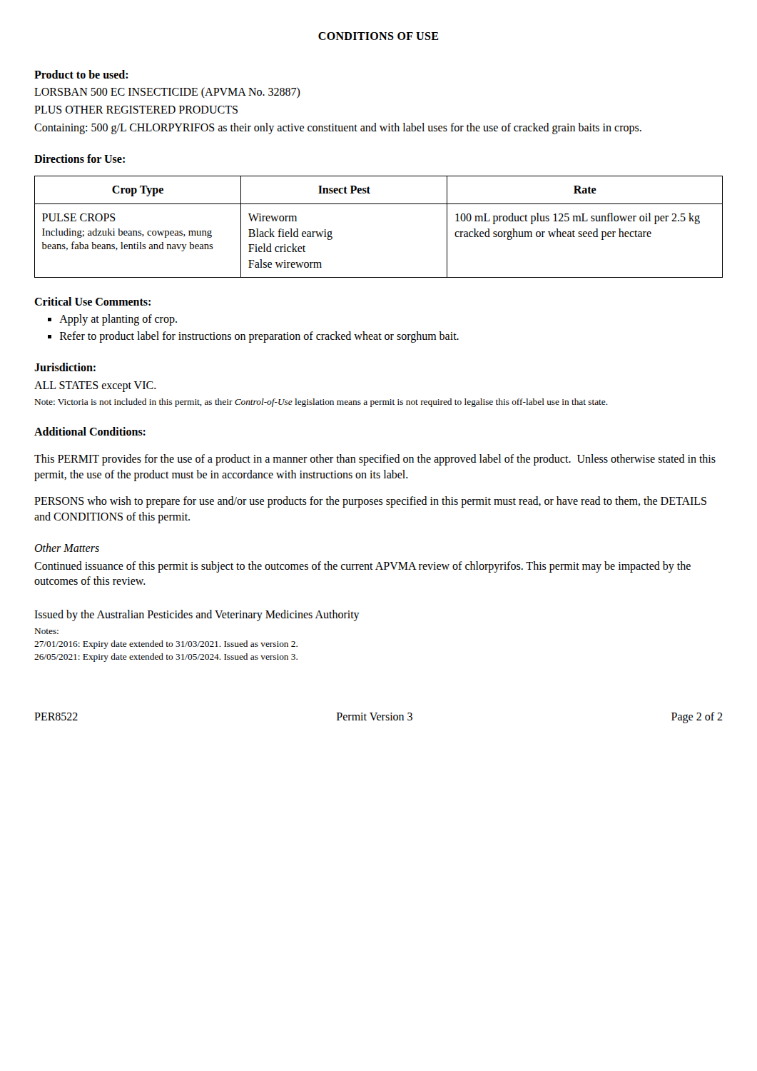CONDITIONS OF USE
Product to be used:
LORSBAN 500 EC INSECTICIDE (APVMA No. 32887)
PLUS OTHER REGISTERED PRODUCTS
Containing: 500 g/L CHLORPYRIFOS as their only active constituent and with label uses for the use of cracked grain baits in crops.
Directions for Use:
| Crop Type | Insect Pest | Rate |
| --- | --- | --- |
| PULSE CROPS Including; adzuki beans, cowpeas, mung beans, faba beans, lentils and navy beans | Wireworm Black field earwig Field cricket False wireworm | 100 mL product plus 125 mL sunflower oil per 2.5 kg cracked sorghum or wheat seed per hectare |
Critical Use Comments:
Apply at planting of crop.
Refer to product label for instructions on preparation of cracked wheat or sorghum bait.
Jurisdiction:
ALL STATES except VIC.
Note: Victoria is not included in this permit, as their Control-of-Use legislation means a permit is not required to legalise this off-label use in that state.
Additional Conditions:
This PERMIT provides for the use of a product in a manner other than specified on the approved label of the product. Unless otherwise stated in this permit, the use of the product must be in accordance with instructions on its label.
PERSONS who wish to prepare for use and/or use products for the purposes specified in this permit must read, or have read to them, the DETAILS and CONDITIONS of this permit.
Other Matters
Continued issuance of this permit is subject to the outcomes of the current APVMA review of chlorpyrifos. This permit may be impacted by the outcomes of this review.
Issued by the Australian Pesticides and Veterinary Medicines Authority
Notes:
27/01/2016: Expiry date extended to 31/03/2021. Issued as version 2.
26/05/2021: Expiry date extended to 31/05/2024. Issued as version 3.
PER8522 Permit Version 3 Page 2 of 2